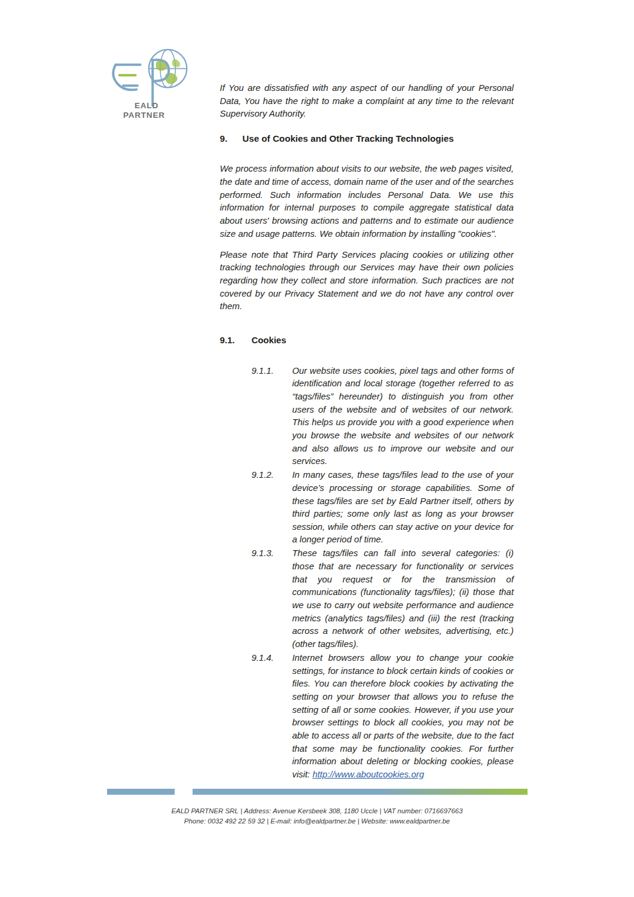EALD PARTNER
If You are dissatisfied with any aspect of our handling of your Personal Data, You have the right to make a complaint at any time to the relevant Supervisory Authority.
9. Use of Cookies and Other Tracking Technologies
We process information about visits to our website, the web pages visited, the date and time of access, domain name of the user and of the searches performed. Such information includes Personal Data. We use this information for internal purposes to compile aggregate statistical data about users' browsing actions and patterns and to estimate our audience size and usage patterns. We obtain information by installing "cookies".
Please note that Third Party Services placing cookies or utilizing other tracking technologies through our Services may have their own policies regarding how they collect and store information. Such practices are not covered by our Privacy Statement and we do not have any control over them.
9.1. Cookies
9.1.1. Our website uses cookies, pixel tags and other forms of identification and local storage (together referred to as “tags/files” hereunder) to distinguish you from other users of the website and of websites of our network. This helps us provide you with a good experience when you browse the website and websites of our network and also allows us to improve our website and our services.
9.1.2. In many cases, these tags/files lead to the use of your device’s processing or storage capabilities. Some of these tags/files are set by Eald Partner itself, others by third parties; some only last as long as your browser session, while others can stay active on your device for a longer period of time.
9.1.3. These tags/files can fall into several categories: (i) those that are necessary for functionality or services that you request or for the transmission of communications (functionality tags/files); (ii) those that we use to carry out website performance and audience metrics (analytics tags/files) and (iii) the rest (tracking across a network of other websites, advertising, etc.) (other tags/files).
9.1.4. Internet browsers allow you to change your cookie settings, for instance to block certain kinds of cookies or files. You can therefore block cookies by activating the setting on your browser that allows you to refuse the setting of all or some cookies. However, if you use your browser settings to block all cookies, you may not be able to access all or parts of the website, due to the fact that some may be functionality cookies. For further information about deleting or blocking cookies, please visit: http://www.aboutcookies.org
EALD PARTNER SRL | Address: Avenue Kersbeek 308, 1180 Uccle | VAT number: 0716697663
Phone: 0032 492 22 59 32 | E-mail: info@ealdpartner.be | Website: www.ealdpartner.be